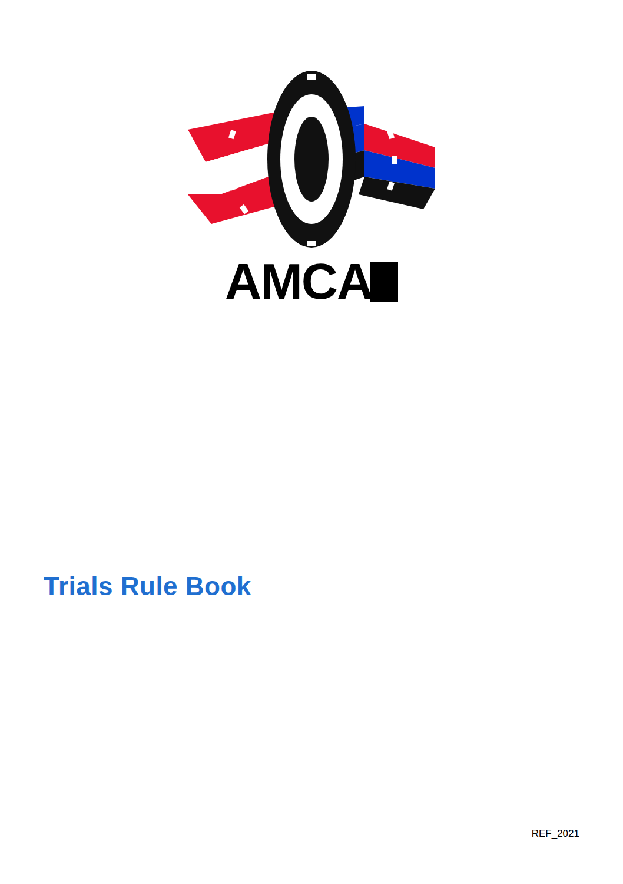AMCA
Trials Rule Book
REF_2021